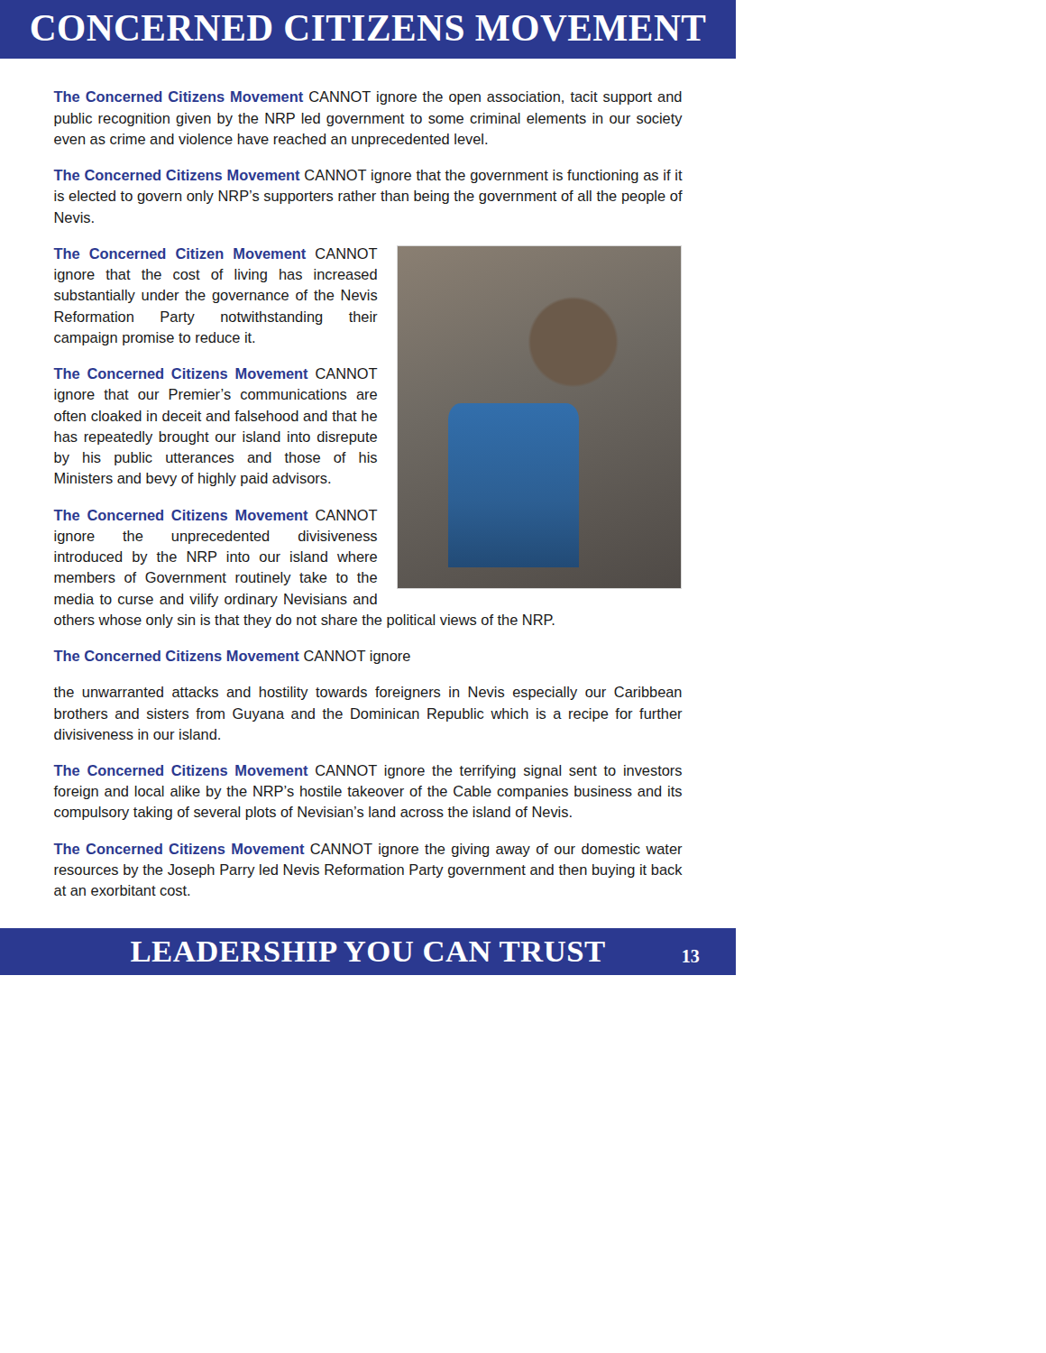CONCERNED CITIZENS MOVEMENT
The Concerned Citizens Movement CANNOT ignore the open association, tacit support and public recognition given by the NRP led government to some criminal elements in our society even as crime and violence have reached an unprecedented level.
The Concerned Citizens Movement CANNOT ignore that the government is functioning as if it is elected to govern only NRP’s supporters rather than being the government of all the people of Nevis.
The Concerned Citizen Movement CANNOT ignore that the cost of living has increased substantially under the governance of the Nevis Reformation Party notwithstanding their campaign promise to reduce it.
The Concerned Citizens Movement CANNOT ignore that our Premier’s communications are often cloaked in deceit and falsehood and that he has repeatedly brought our island into disrepute by his public utterances and those of his Ministers and bevy of highly paid advisors.
The Concerned Citizens Movement CANNOT ignore the unprecedented divisiveness introduced by the NRP into our island where members of Government routinely take to the media to curse and vilify ordinary Nevisians and others whose only sin is that they do not share the political views of the NRP.
The Concerned Citizens Movement CANNOT ignore
the unwarranted attacks and hostility towards foreigners in Nevis especially our Caribbean brothers and sisters from Guyana and the Dominican Republic which is a recipe for further divisiveness in our island.
The Concerned Citizens Movement CANNOT ignore the terrifying signal sent to investors foreign and local alike by the NRP’s hostile takeover of the Cable companies business and its compulsory taking of several plots of Nevisian’s land across the island of Nevis.
The Concerned Citizens Movement CANNOT ignore the giving away of our domestic water resources by the Joseph Parry led Nevis Reformation Party government and then buying it back at an exorbitant cost.
LEADERSHIP YOU CAN TRUST
13